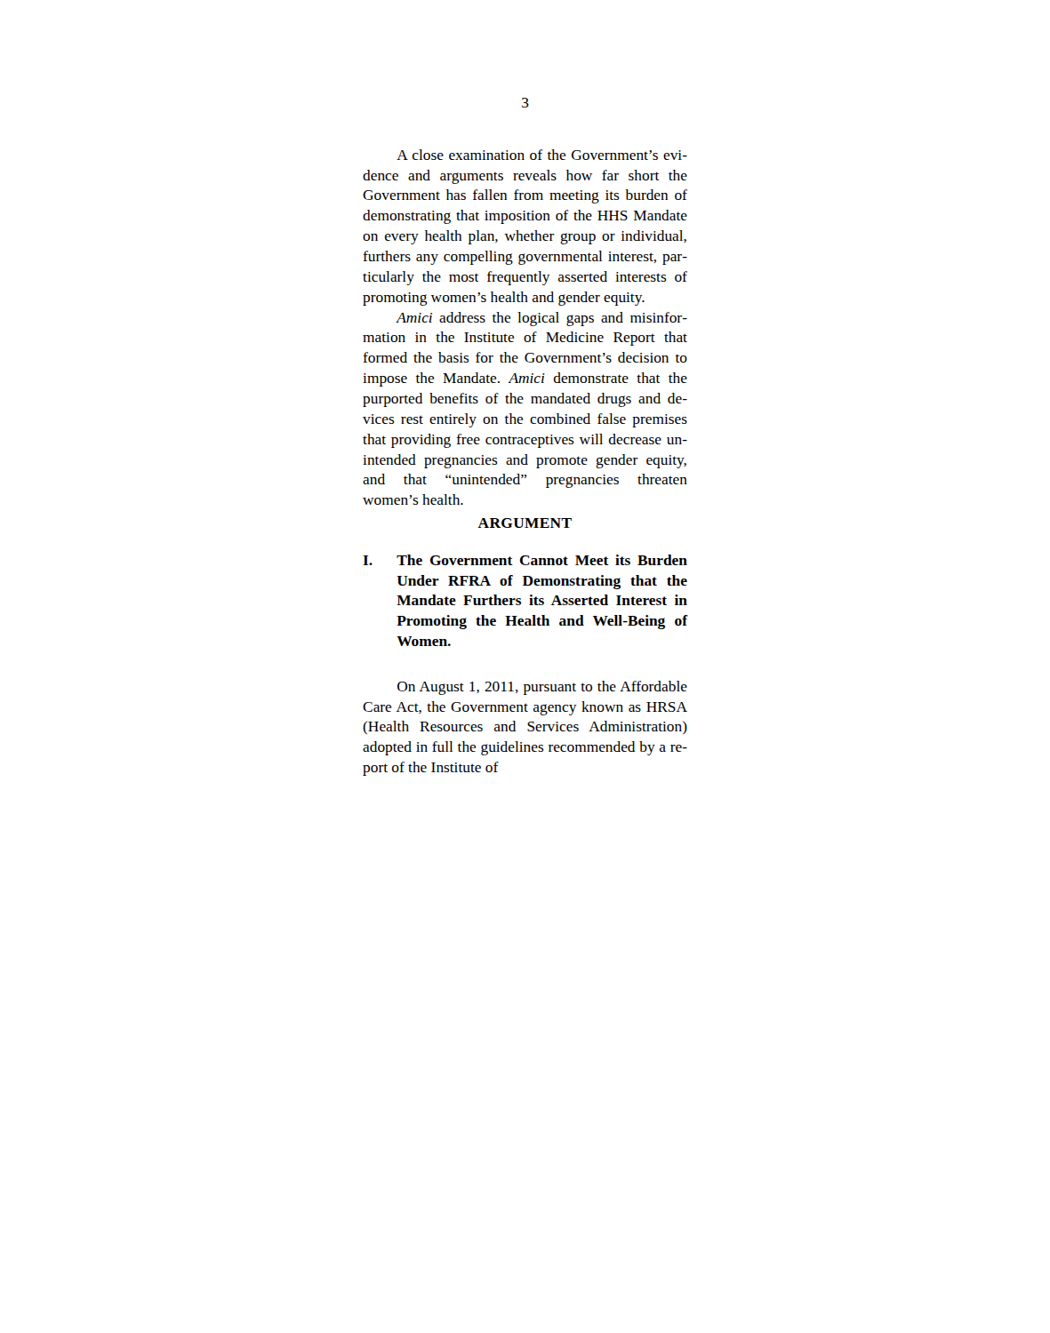3
A close examination of the Government’s evidence and arguments reveals how far short the Government has fallen from meeting its burden of demonstrating that imposition of the HHS Mandate on every health plan, whether group or individual, furthers any compelling governmental interest, particularly the most frequently asserted interests of promoting women’s health and gender equity.
Amici address the logical gaps and misinformation in the Institute of Medicine Report that formed the basis for the Government’s decision to impose the Mandate. Amici demonstrate that the purported benefits of the mandated drugs and devices rest entirely on the combined false premises that providing free contraceptives will decrease unintended pregnancies and promote gender equity, and that “unintended” pregnancies threaten women’s health.
ARGUMENT
I. The Government Cannot Meet its Burden Under RFRA of Demonstrating that the Mandate Furthers its Asserted Interest in Promoting the Health and Well-Being of Women.
On August 1, 2011, pursuant to the Affordable Care Act, the Government agency known as HRSA (Health Resources and Services Administration) adopted in full the guidelines recommended by a report of the Institute of